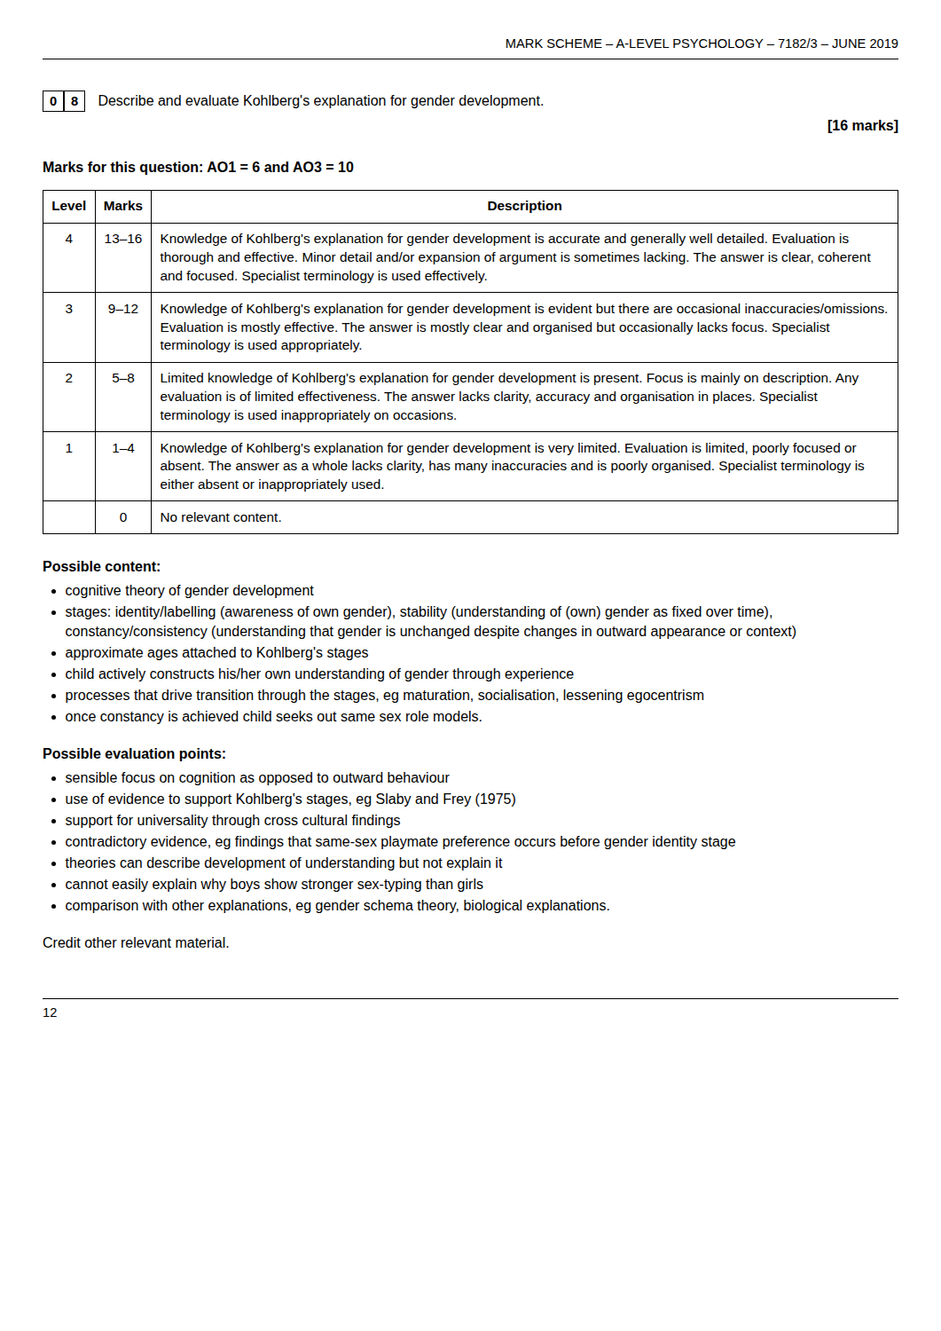MARK SCHEME – A-LEVEL PSYCHOLOGY – 7182/3 – JUNE 2019
08
Describe and evaluate Kohlberg's explanation for gender development.
[16 marks]
Marks for this question: AO1 = 6 and AO3 = 10
| Level | Marks | Description |
| --- | --- | --- |
| 4 | 13–16 | Knowledge of Kohlberg's explanation for gender development is accurate and generally well detailed. Evaluation is thorough and effective. Minor detail and/or expansion of argument is sometimes lacking. The answer is clear, coherent and focused. Specialist terminology is used effectively. |
| 3 | 9–12 | Knowledge of Kohlberg's explanation for gender development is evident but there are occasional inaccuracies/omissions. Evaluation is mostly effective. The answer is mostly clear and organised but occasionally lacks focus. Specialist terminology is used appropriately. |
| 2 | 5–8 | Limited knowledge of Kohlberg's explanation for gender development is present. Focus is mainly on description. Any evaluation is of limited effectiveness. The answer lacks clarity, accuracy and organisation in places. Specialist terminology is used inappropriately on occasions. |
| 1 | 1–4 | Knowledge of Kohlberg's explanation for gender development is very limited. Evaluation is limited, poorly focused or absent. The answer as a whole lacks clarity, has many inaccuracies and is poorly organised. Specialist terminology is either absent or inappropriately used. |
| | 0 | No relevant content. |
Possible content:
cognitive theory of gender development
stages: identity/labelling (awareness of own gender), stability (understanding of (own) gender as fixed over time), constancy/consistency (understanding that gender is unchanged despite changes in outward appearance or context)
approximate ages attached to Kohlberg's stages
child actively constructs his/her own understanding of gender through experience
processes that drive transition through the stages, eg maturation, socialisation, lessening egocentrism
once constancy is achieved child seeks out same sex role models.
Possible evaluation points:
sensible focus on cognition as opposed to outward behaviour
use of evidence to support Kohlberg's stages, eg Slaby and Frey (1975)
support for universality through cross cultural findings
contradictory evidence, eg findings that same-sex playmate preference occurs before gender identity stage
theories can describe development of understanding but not explain it
cannot easily explain why boys show stronger sex-typing than girls
comparison with other explanations, eg gender schema theory, biological explanations.
Credit other relevant material.
12